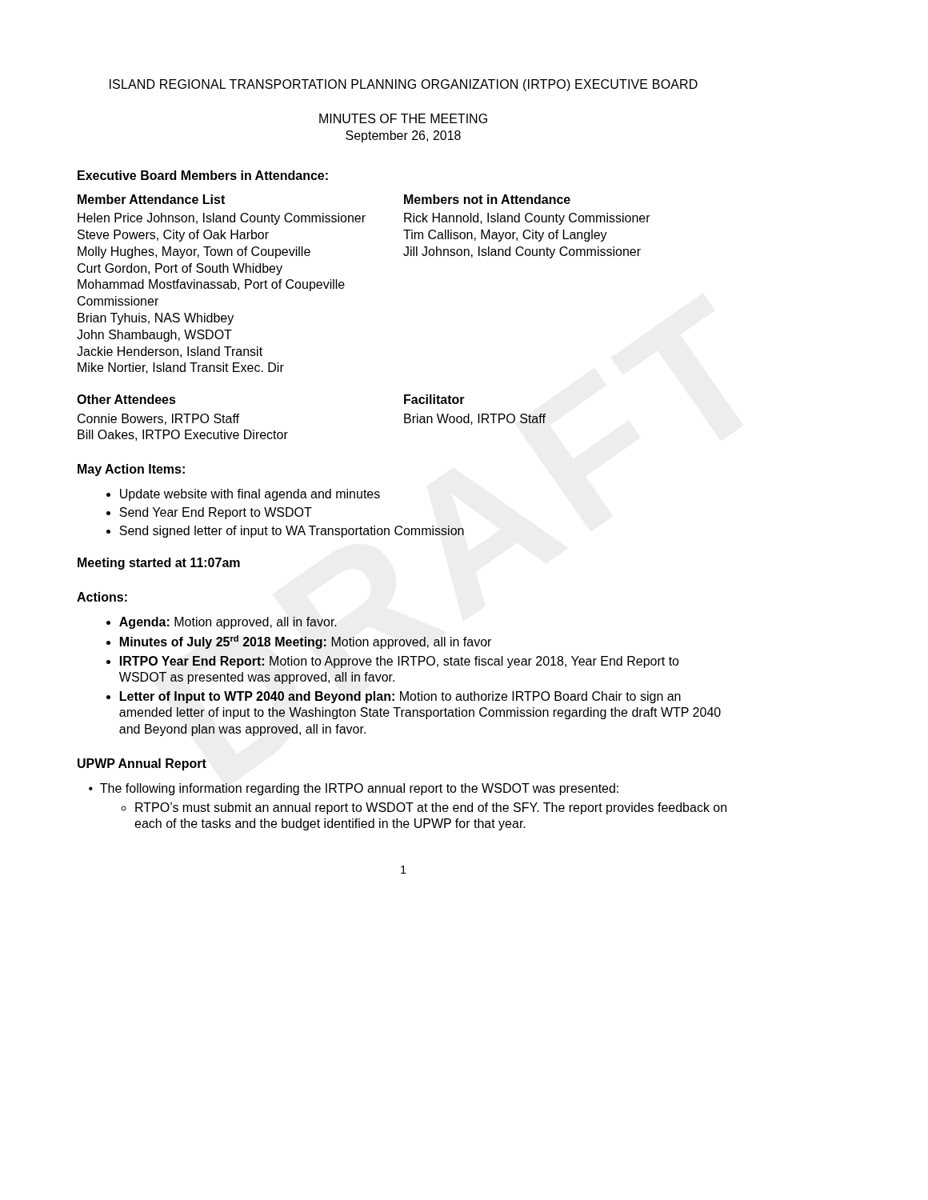DRAFT
ISLAND REGIONAL TRANSPORTATION PLANNING ORGANIZATION (IRTPO) EXECUTIVE BOARD
MINUTES OF THE MEETING
September 26, 2018
Executive Board Members in Attendance:
| Member Attendance List | Members not in Attendance |
| Helen Price Johnson, Island County Commissioner Steve Powers, City of Oak Harbor Molly Hughes, Mayor, Town of Coupeville Curt Gordon, Port of South Whidbey Mohammad Mostfavinassab, Port of Coupeville Commissioner Brian Tyhuis, NAS Whidbey John Shambaugh, WSDOT Jackie Henderson, Island Transit Mike Nortier, Island Transit Exec. Dir | Rick Hannold, Island County Commissioner Tim Callison, Mayor, City of Langley Jill Johnson, Island County Commissioner |
| Other Attendees | Facilitator |
| Connie Bowers, IRTPO Staff Bill Oakes, IRTPO Executive Director | Brian Wood, IRTPO Staff |
May Action Items:
Update website with final agenda and minutes
Send Year End Report to WSDOT
Send signed letter of input to WA Transportation Commission
Meeting started at 11:07am
Actions:
Agenda: Motion approved, all in favor.
Minutes of July 25rd 2018 Meeting: Motion approved, all in favor
IRTPO Year End Report: Motion to Approve the IRTPO, state fiscal year 2018, Year End Report to WSDOT as presented was approved, all in favor.
Letter of Input to WTP 2040 and Beyond plan: Motion to authorize IRTPO Board Chair to sign an amended letter of input to the Washington State Transportation Commission regarding the draft WTP 2040 and Beyond plan was approved, all in favor.
UPWP Annual Report
The following information regarding the IRTPO annual report to the WSDOT was presented:
RTPO’s must submit an annual report to WSDOT at the end of the SFY. The report provides feedback on each of the tasks and the budget identified in the UPWP for that year.
1